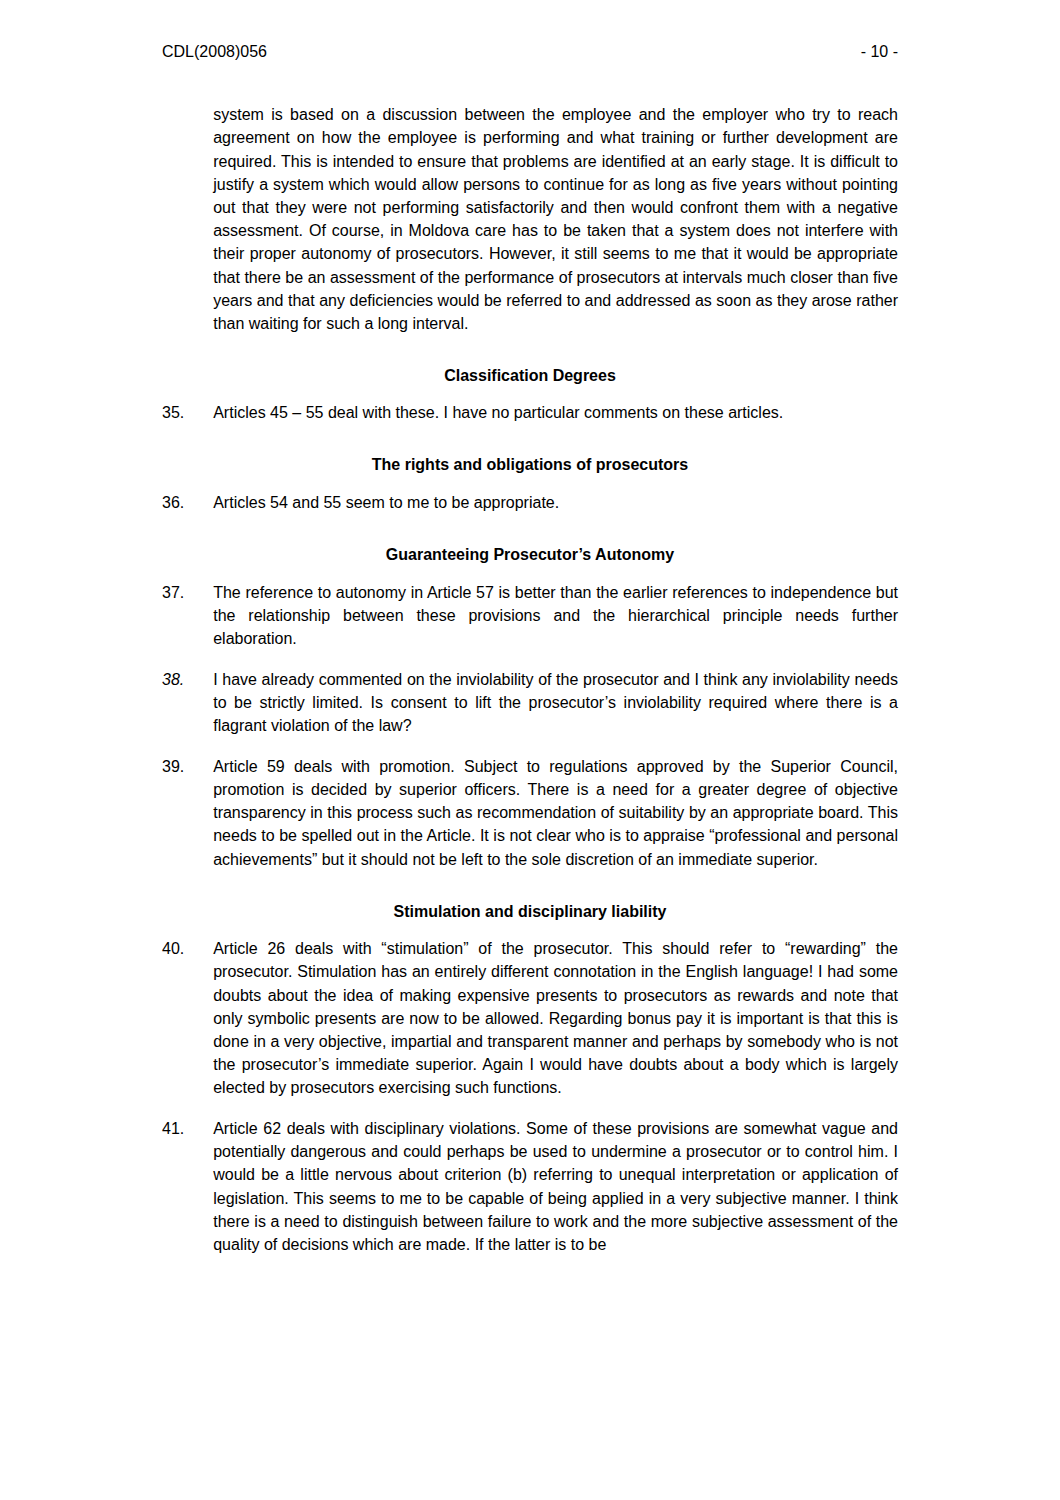CDL(2008)056 - 10 -
system is based on a discussion between the employee and the employer who try to reach agreement on how the employee is performing and what training or further development are required. This is intended to ensure that problems are identified at an early stage. It is difficult to justify a system which would allow persons to continue for as long as five years without pointing out that they were not performing satisfactorily and then would confront them with a negative assessment. Of course, in Moldova care has to be taken that a system does not interfere with their proper autonomy of prosecutors. However, it still seems to me that it would be appropriate that there be an assessment of the performance of prosecutors at intervals much closer than five years and that any deficiencies would be referred to and addressed as soon as they arose rather than waiting for such a long interval.
Classification Degrees
35. Articles 45 – 55 deal with these. I have no particular comments on these articles.
The rights and obligations of prosecutors
36. Articles 54 and 55 seem to me to be appropriate.
Guaranteeing Prosecutor’s Autonomy
37. The reference to autonomy in Article 57 is better than the earlier references to independence but the relationship between these provisions and the hierarchical principle needs further elaboration.
38. I have already commented on the inviolability of the prosecutor and I think any inviolability needs to be strictly limited. Is consent to lift the prosecutor’s inviolability required where there is a flagrant violation of the law?
39. Article 59 deals with promotion. Subject to regulations approved by the Superior Council, promotion is decided by superior officers. There is a need for a greater degree of objective transparency in this process such as recommendation of suitability by an appropriate board. This needs to be spelled out in the Article. It is not clear who is to appraise “professional and personal achievements” but it should not be left to the sole discretion of an immediate superior.
Stimulation and disciplinary liability
40. Article 26 deals with “stimulation” of the prosecutor. This should refer to “rewarding” the prosecutor. Stimulation has an entirely different connotation in the English language! I had some doubts about the idea of making expensive presents to prosecutors as rewards and note that only symbolic presents are now to be allowed. Regarding bonus pay it is important is that this is done in a very objective, impartial and transparent manner and perhaps by somebody who is not the prosecutor’s immediate superior. Again I would have doubts about a body which is largely elected by prosecutors exercising such functions.
41. Article 62 deals with disciplinary violations. Some of these provisions are somewhat vague and potentially dangerous and could perhaps be used to undermine a prosecutor or to control him. I would be a little nervous about criterion (b) referring to unequal interpretation or application of legislation. This seems to me to be capable of being applied in a very subjective manner. I think there is a need to distinguish between failure to work and the more subjective assessment of the quality of decisions which are made. If the latter is to be